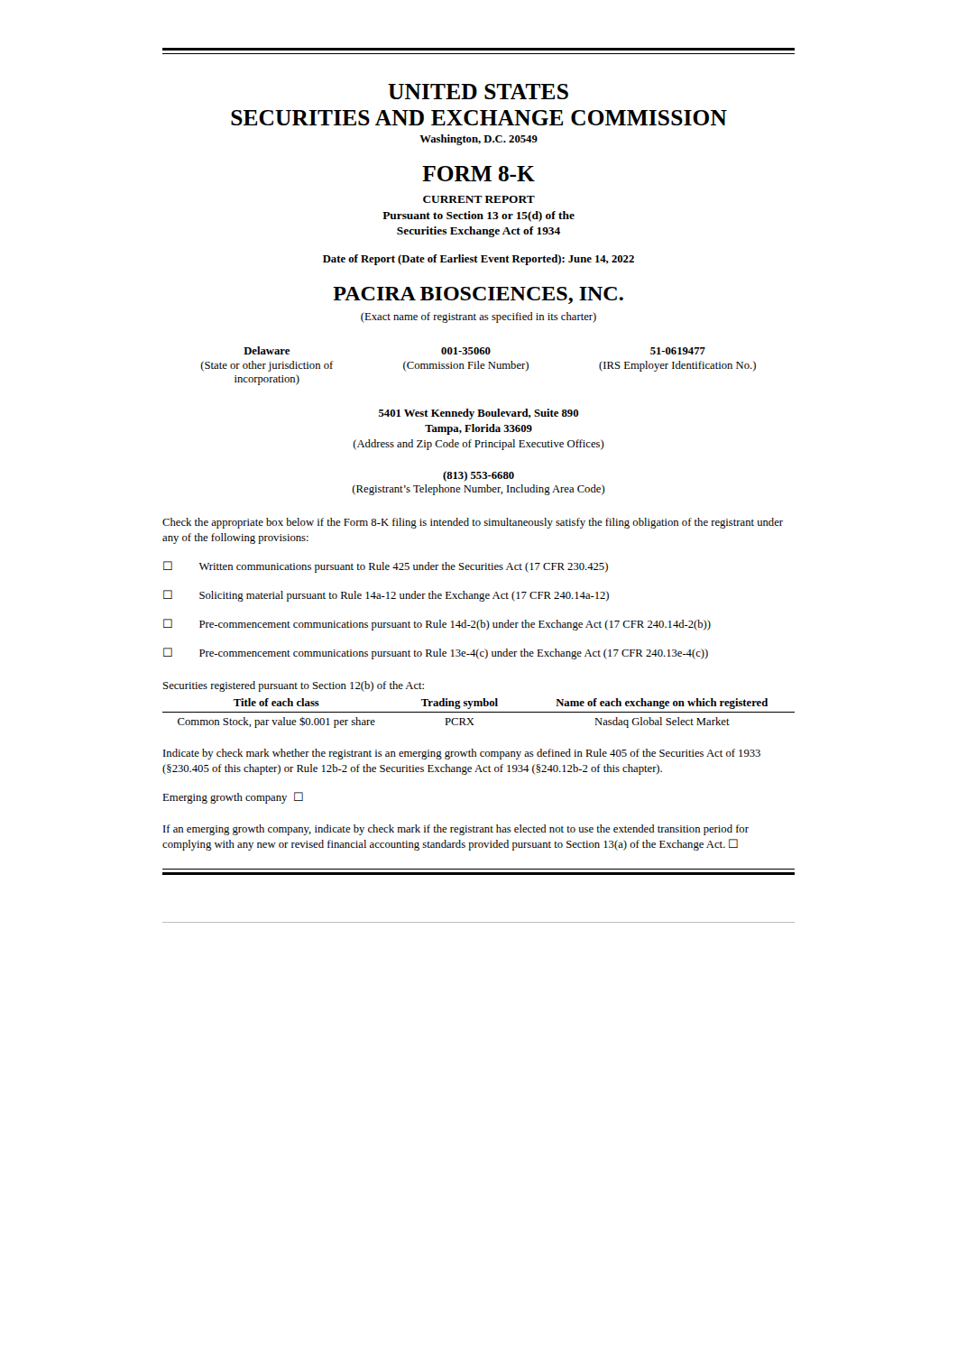UNITED STATESSECURITIES AND EXCHANGE COMMISSION
Washington, D.C. 20549
FORM 8-K
CURRENT REPORT
Pursuant to Section 13 or 15(d) of the
Securities Exchange Act of 1934
Date of Report (Date of Earliest Event Reported): June 14, 2022
PACIRA BIOSCIENCES, INC.
(Exact name of registrant as specified in its charter)
| Delaware | 001-35060 | 51-0619477 |
| (State or other jurisdiction of incorporation) | (Commission File Number) | (IRS Employer Identification No.) |
5401 West Kennedy Boulevard, Suite 890
Tampa, Florida 33609
(Address and Zip Code of Principal Executive Offices)
(813) 553-6680
(Registrant’s Telephone Number, Including Area Code)
Check the appropriate box below if the Form 8-K filing is intended to simultaneously satisfy the filing obligation of the registrant under any of the following provisions:
☐
Written communications pursuant to Rule 425 under the Securities Act (17 CFR 230.425)
☐
Soliciting material pursuant to Rule 14a-12 under the Exchange Act (17 CFR 240.14a-12)
☐
Pre-commencement communications pursuant to Rule 14d-2(b) under the Exchange Act (17 CFR 240.14d-2(b))
☐
Pre-commencement communications pursuant to Rule 13e-4(c) under the Exchange Act (17 CFR 240.13e-4(c))
Securities registered pursuant to Section 12(b) of the Act:
| Title of each class | Trading symbol | Name of each exchange on which registered |
| --- | --- | --- |
| Common Stock, par value $0.001 per share | PCRX | Nasdaq Global Select Market |
Indicate by check mark whether the registrant is an emerging growth company as defined in Rule 405 of the Securities Act of 1933 (§230.405 of this chapter) or Rule 12b-2 of the Securities Exchange Act of 1934 (§240.12b-2 of this chapter).
Emerging growth company ☐
If an emerging growth company, indicate by check mark if the registrant has elected not to use the extended transition period for complying with any new or revised financial accounting standards provided pursuant to Section 13(a) of the Exchange Act. ☐